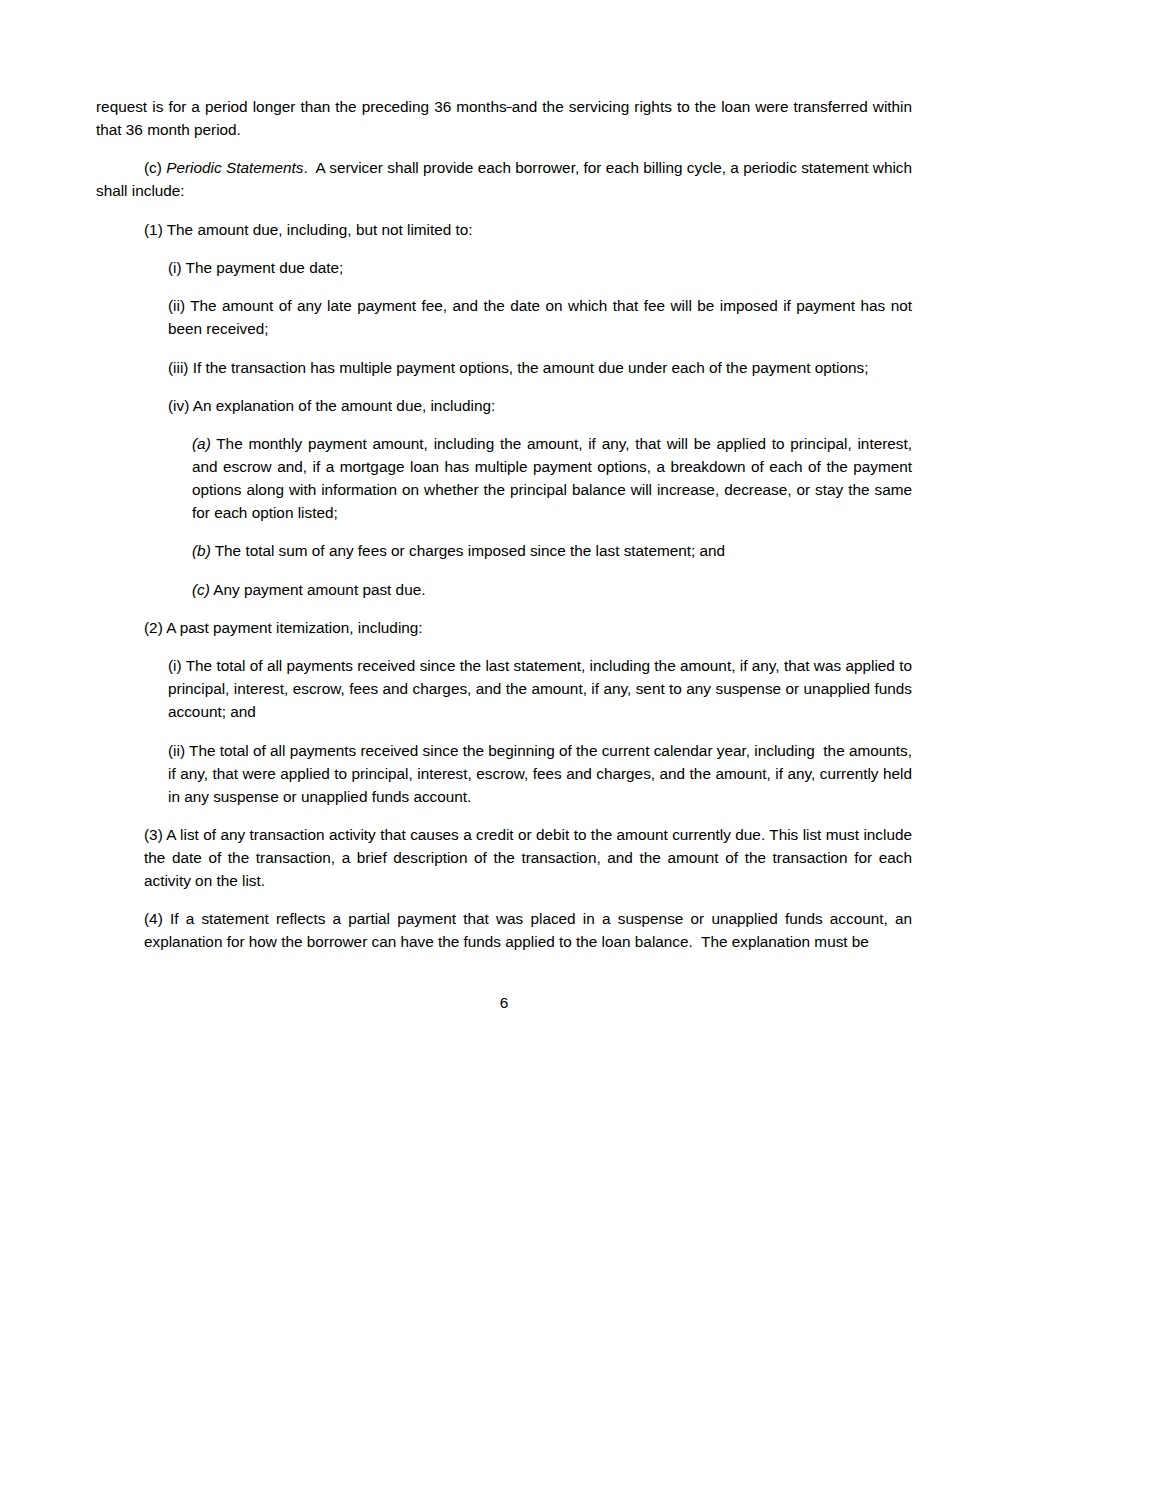request is for a period longer than the preceding 36 months and the servicing rights to the loan were transferred within that 36 month period.
(c) Periodic Statements. A servicer shall provide each borrower, for each billing cycle, a periodic statement which shall include:
(1) The amount due, including, but not limited to:
(i) The payment due date;
(ii) The amount of any late payment fee, and the date on which that fee will be imposed if payment has not been received;
(iii) If the transaction has multiple payment options, the amount due under each of the payment options;
(iv) An explanation of the amount due, including:
(a) The monthly payment amount, including the amount, if any, that will be applied to principal, interest, and escrow and, if a mortgage loan has multiple payment options, a breakdown of each of the payment options along with information on whether the principal balance will increase, decrease, or stay the same for each option listed;
(b) The total sum of any fees or charges imposed since the last statement; and
(c) Any payment amount past due.
(2) A past payment itemization, including:
(i) The total of all payments received since the last statement, including the amount, if any, that was applied to principal, interest, escrow, fees and charges, and the amount, if any, sent to any suspense or unapplied funds account; and
(ii) The total of all payments received since the beginning of the current calendar year, including the amounts, if any, that were applied to principal, interest, escrow, fees and charges, and the amount, if any, currently held in any suspense or unapplied funds account.
(3) A list of any transaction activity that causes a credit or debit to the amount currently due. This list must include the date of the transaction, a brief description of the transaction, and the amount of the transaction for each activity on the list.
(4) If a statement reflects a partial payment that was placed in a suspense or unapplied funds account, an explanation for how the borrower can have the funds applied to the loan balance. The explanation must be
6